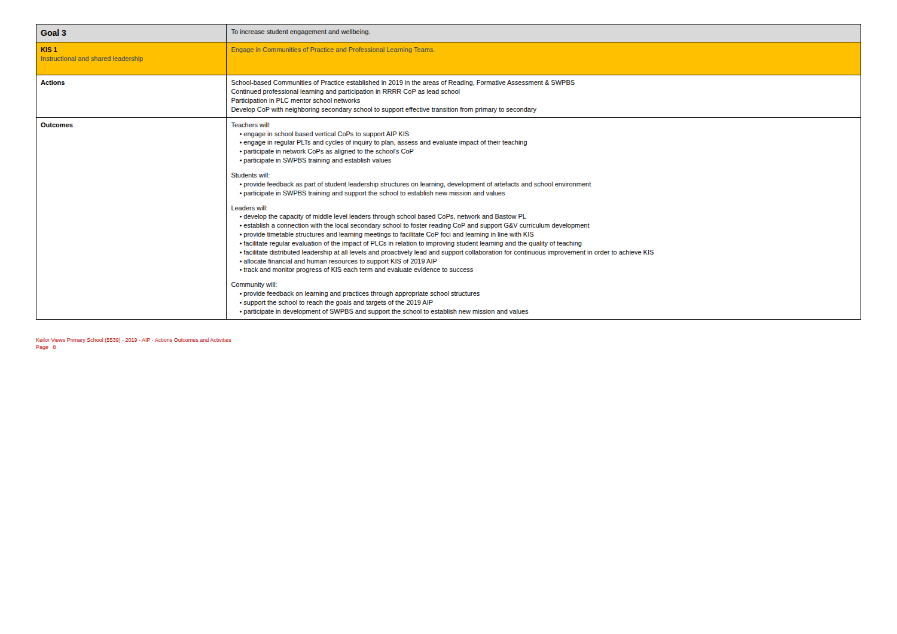| Goal 3 | To increase student engagement and wellbeing. |
| KIS 1 Instructional and shared leadership | Engage in Communities of Practice and Professional Learning Teams. |
| Actions | School-based Communities of Practice established in 2019 in the areas of Reading, Formative Assessment & SWPBS Continued professional learning and participation in RRRR CoP as lead school Participation in PLC mentor school networks Develop CoP with neighboring secondary school to support effective transition from primary to secondary |
| Outcomes | Teachers will: engage in school based vertical CoPs to support AIP KIS engage in regular PLTs and cycles of inquiry to plan, assess and evaluate impact of their teaching participate in network CoPs as aligned to the school's CoP participate in SWPBS training and establish values Students will: provide feedback as part of student leadership structures on learning, development of artefacts and school environment participate in SWPBS training and support the school to establish new mission and values Leaders will: develop the capacity of middle level leaders through school based CoPs, network and Bastow PL establish a connection with the local secondary school to foster reading CoP and support G&V curriculum development provide timetable structures and learning meetings to facilitate CoP foci and learning in line with KIS facilitate regular evaluation of the impact of PLCs in relation to improving student learning and the quality of teaching facilitate distributed leadership at all levels and proactively lead and support collaboration for continuous improvement in order to achieve KIS allocate financial and human resources to support KIS of 2019 AIP track and monitor progress of KIS each term and evaluate evidence to success Community will: provide feedback on learning and practices through appropriate school structures support the school to reach the goals and targets of the 2019 AIP participate in development of SWPBS and support the school to establish new mission and values |
Keilor Views Primary School (5539) - 2019 - AIP - Actions Outcomes and Activities
Page 8